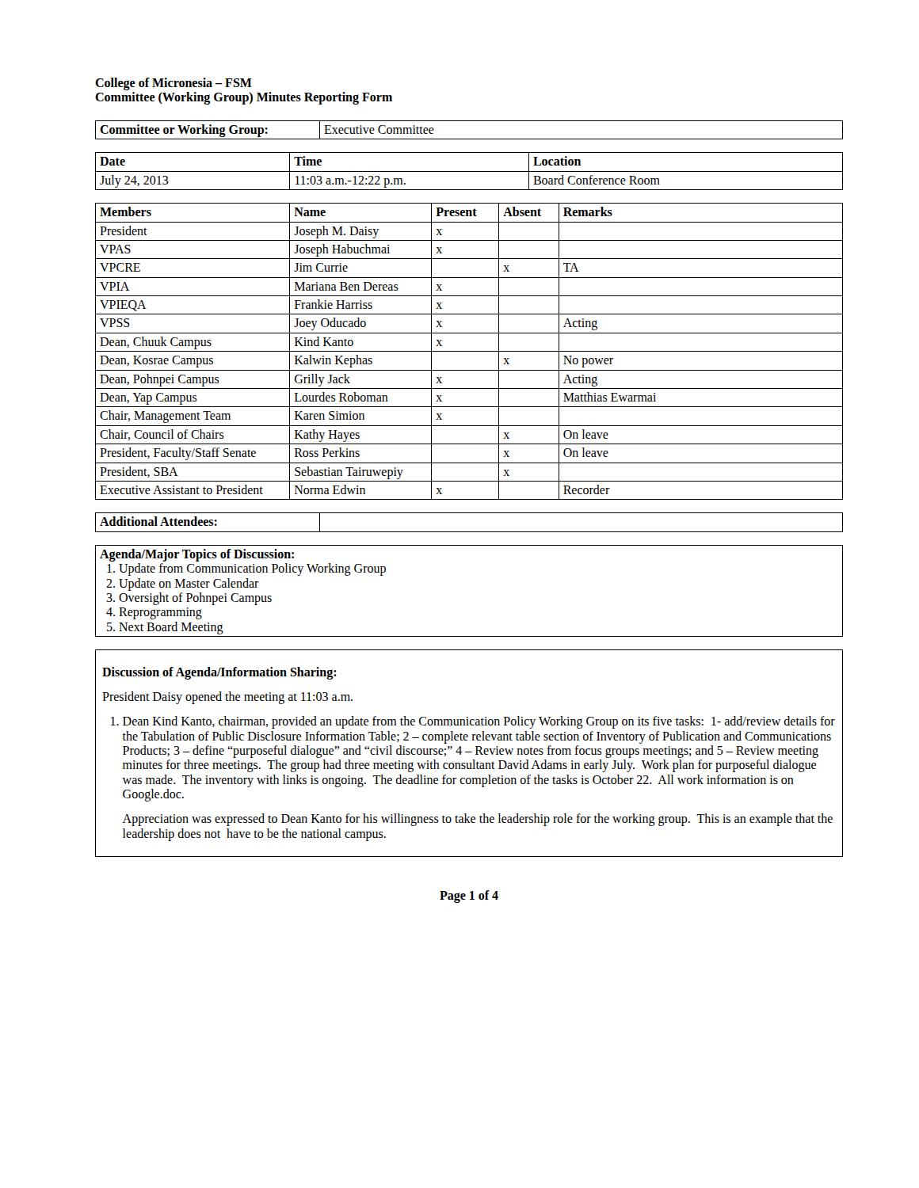College of Micronesia – FSM
Committee (Working Group) Minutes Reporting Form
| Committee or Working Group: | Executive Committee |
| Date | Time | Location |
| July 24, 2013 | 11:03 a.m.-12:22 p.m. | Board Conference Room |
| Members | Name | Present | Absent | Remarks |
| President | Joseph M. Daisy | x | | |
| VPAS | Joseph Habuchmai | x | | |
| VPCRE | Jim Currie | | x | TA |
| VPIA | Mariana Ben Dereas | x | | |
| VPIEQA | Frankie Harriss | x | | |
| VPSS | Joey Oducado | x | | Acting |
| Dean, Chuuk Campus | Kind Kanto | x | | |
| Dean, Kosrae Campus | Kalwin Kephas | | x | No power |
| Dean, Pohnpei Campus | Grilly Jack | x | | Acting |
| Dean, Yap Campus | Lourdes Roboman | x | | Matthias Ewarmai |
| Chair, Management Team | Karen Simion | x | | |
| Chair, Council of Chairs | Kathy Hayes | | x | On leave |
| President, Faculty/Staff Senate | Ross Perkins | | x | On leave |
| President, SBA | Sebastian Tairuwepiy | | x | |
| Executive Assistant to President | Norma Edwin | x | | Recorder |
| Additional Attendees: | |
| Agenda/Major Topics of Discussion: Update from Communication Policy Working Group Update on Master Calendar Oversight of Pohnpei Campus Reprogramming Next Board Meeting |
Discussion of Agenda/Information Sharing:
President Daisy opened the meeting at 11:03 a.m.
Dean Kind Kanto, chairman, provided an update from the Communication Policy Working Group on its five tasks: 1- add/review details for the Tabulation of Public Disclosure Information Table; 2 – complete relevant table section of Inventory of Publication and Communications Products; 3 – define “purposeful dialogue” and “civil discourse;” 4 – Review notes from focus groups meetings; and 5 – Review meeting minutes for three meetings. The group had three meeting with consultant David Adams in early July. Work plan for purposeful dialogue was made. The inventory with links is ongoing. The deadline for completion of the tasks is October 22. All work information is on Google.doc.
Appreciation was expressed to Dean Kanto for his willingness to take the leadership role for the working group. This is an example that the leadership does not have to be the national campus.
Page 1 of 4